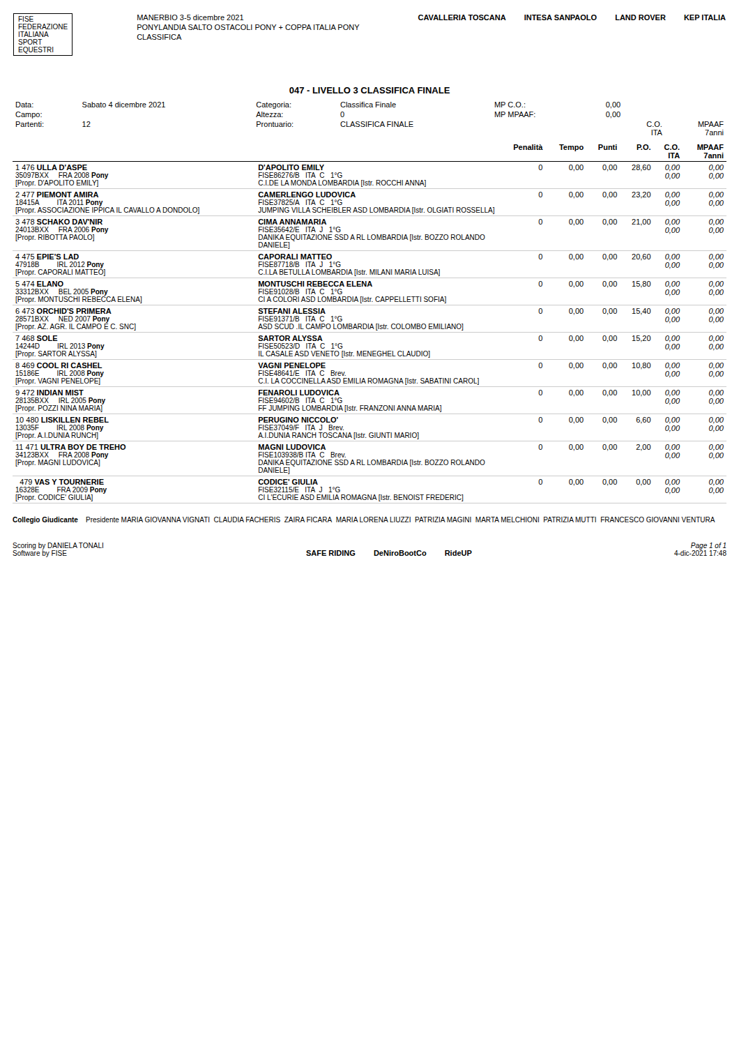| FISE FEDERAZIONE ITALIANA SPORT EQUESTRI | MANERBIO 3-5 dicembre 2021 PONYLANDIA SALTO OSTACOLI PONY + COPPA ITALIA PONY CLASSIFICA | CAVALLERIA TOSCANA INTESA SANPAOLO LAND ROVER KEP ITALIA |
047 - LIVELLO 3 CLASSIFICA FINALE
| Data: | Sabato 4 dicembre 2021 | Categoria: | Classifica Finale | MP C.O.: | 0,00 | | |
| Campo: | | Altezza: | 0 | MP MPAAF: | 0,00 | | |
| Partenti: | 12 | Prontuario: | CLASSIFICA FINALE | | | C.O. ITA | MPAAF 7anni |
| | | Penalità | Tempo | Punti | P.O. | C.O. ITA | MPAAF 7anni |
| --- | --- | --- | --- | --- | --- | --- | --- |
| 1 476 ULLA D'ASPE 35097BXX FRA 2008 Pony [Propr. D'APOLITO EMILY] | D'APOLITO EMILY FISE86276/B ITA C 1°G C.I.DE LA MONDA LOMBARDIA [Istr. ROCCHI ANNA] | 0 | 0,00 | 0,00 | 28,60 | 0,00 0,00 | 0,00 0,00 |
| 2 477 PIEMONT AMIRA 18415A ITA 2011 Pony [Propr. ASSOCIAZIONE IPPICA IL CAVALLO A DONDOLO] | CAMERLENGO LUDOVICA FISE37825/A ITA C 1°G JUMPING VILLA SCHEIBLER ASD LOMBARDIA [Istr. OLGIATI ROSSELLA] | 0 | 0,00 | 0,00 | 23,20 | 0,00 0,00 | 0,00 0,00 |
| 3 478 SCHAKO DAV'NIR 24013BXX FRA 2006 Pony [Propr. RIBOTTA PAOLO] | CIMA ANNAMARIA FISE35642/E ITA J 1°G DANIKA EQUITAZIONE SSD A RL LOMBARDIA [Istr. BOZZO ROLANDO DANIELE] | 0 | 0,00 | 0,00 | 21,00 | 0,00 0,00 | 0,00 0,00 |
| 4 475 EPIE'S LAD 47918B IRL 2012 Pony [Propr. CAPORALI MATTEO] | CAPORALI MATTEO FISE87718/B ITA J 1°G C.I.LA BETULLA LOMBARDIA [Istr. MILANI MARIA LUISA] | 0 | 0,00 | 0,00 | 20,60 | 0,00 0,00 | 0,00 0,00 |
| 5 474 ELANO 33312BXX BEL 2005 Pony [Propr. MONTUSCHI REBECCA ELENA] | MONTUSCHI REBECCA ELENA FISE91028/B ITA C 1°G CI A COLORI ASD LOMBARDIA [Istr. CAPPELLETTI SOFIA] | 0 | 0,00 | 0,00 | 15,80 | 0,00 0,00 | 0,00 0,00 |
| 6 473 ORCHID'S PRIMERA 28571BXX NED 2007 Pony [Propr. AZ. AGR. IL CAMPO E C. SNC] | STEFANI ALESSIA FISE91371/B ITA C 1°G ASD SCUD .IL CAMPO LOMBARDIA [Istr. COLOMBO EMILIANO] | 0 | 0,00 | 0,00 | 15,40 | 0,00 0,00 | 0,00 0,00 |
| 7 468 SOLE 14244D IRL 2013 Pony [Propr. SARTOR ALYSSA] | SARTOR ALYSSA FISE50523/D ITA C 1°G IL CASALE ASD VENETO [Istr. MENEGHEL CLAUDIO] | 0 | 0,00 | 0,00 | 15,20 | 0,00 0,00 | 0,00 0,00 |
| 8 469 COOL RI CASHEL 15186E IRL 2008 Pony [Propr. VAGNI PENELOPE] | VAGNI PENELOPE FISE48641/E ITA C Brev. C.I. LA COCCINELLA ASD EMILIA ROMAGNA [Istr. SABATINI CAROL] | 0 | 0,00 | 0,00 | 10,80 | 0,00 0,00 | 0,00 0,00 |
| 9 472 INDIAN MIST 28135BXX IRL 2005 Pony [Propr. POZZI NINA MARIA] | FENAROLI LUDOVICA FISE94602/B ITA C 1°G FF JUMPING LOMBARDIA [Istr. FRANZONI ANNA MARIA] | 0 | 0,00 | 0,00 | 10,00 | 0,00 0,00 | 0,00 0,00 |
| 10 480 LISKILLEN REBEL 13035F IRL 2008 Pony [Propr. A.I.DUNIA RUNCH] | PERUGINO NICCOLO' FISE37049/F ITA J Brev. A.I.DUNIA RANCH TOSCANA [Istr. GIUNTI MARIO] | 0 | 0,00 | 0,00 | 6,60 | 0,00 0,00 | 0,00 0,00 |
| 11 471 ULTRA BOY DE TREHO 34123BXX FRA 2008 Pony [Propr. MAGNI LUDOVICA] | MAGNI LUDOVICA FISE103938/B ITA C Brev. DANIKA EQUITAZIONE SSD A RL LOMBARDIA [Istr. BOZZO ROLANDO DANIELE] | 0 | 0,00 | 0,00 | 2,00 | 0,00 0,00 | 0,00 0,00 |
| 479 VAS Y TOURNERIE 16328E FRA 2009 Pony [Propr. CODICE' GIULIA] | CODICE' GIULIA FISE32115/E ITA J 1°G CI L'ECURIE ASD EMILIA ROMAGNA [Istr. BENOIST FREDERIC] | 0 | 0,00 | 0,00 | 0,00 | 0,00 0,00 | 0,00 0,00 |
Collegio Giudicante Presidente MARIA GIOVANNA VIGNATI CLAUDIA FACHERIS ZAIRA FICARA MARIA LORENA LIUZZI PATRIZIA MAGINI MARTA MELCHIONI PATRIZIA MUTTI FRANCESCO GIOVANNI VENTURA
Scoring by DANIELA TONALI
Software by FISE
SAFE RIDING DeNiroBootCo RideUP
Page 1 of 1
4-dic-2021 17:48